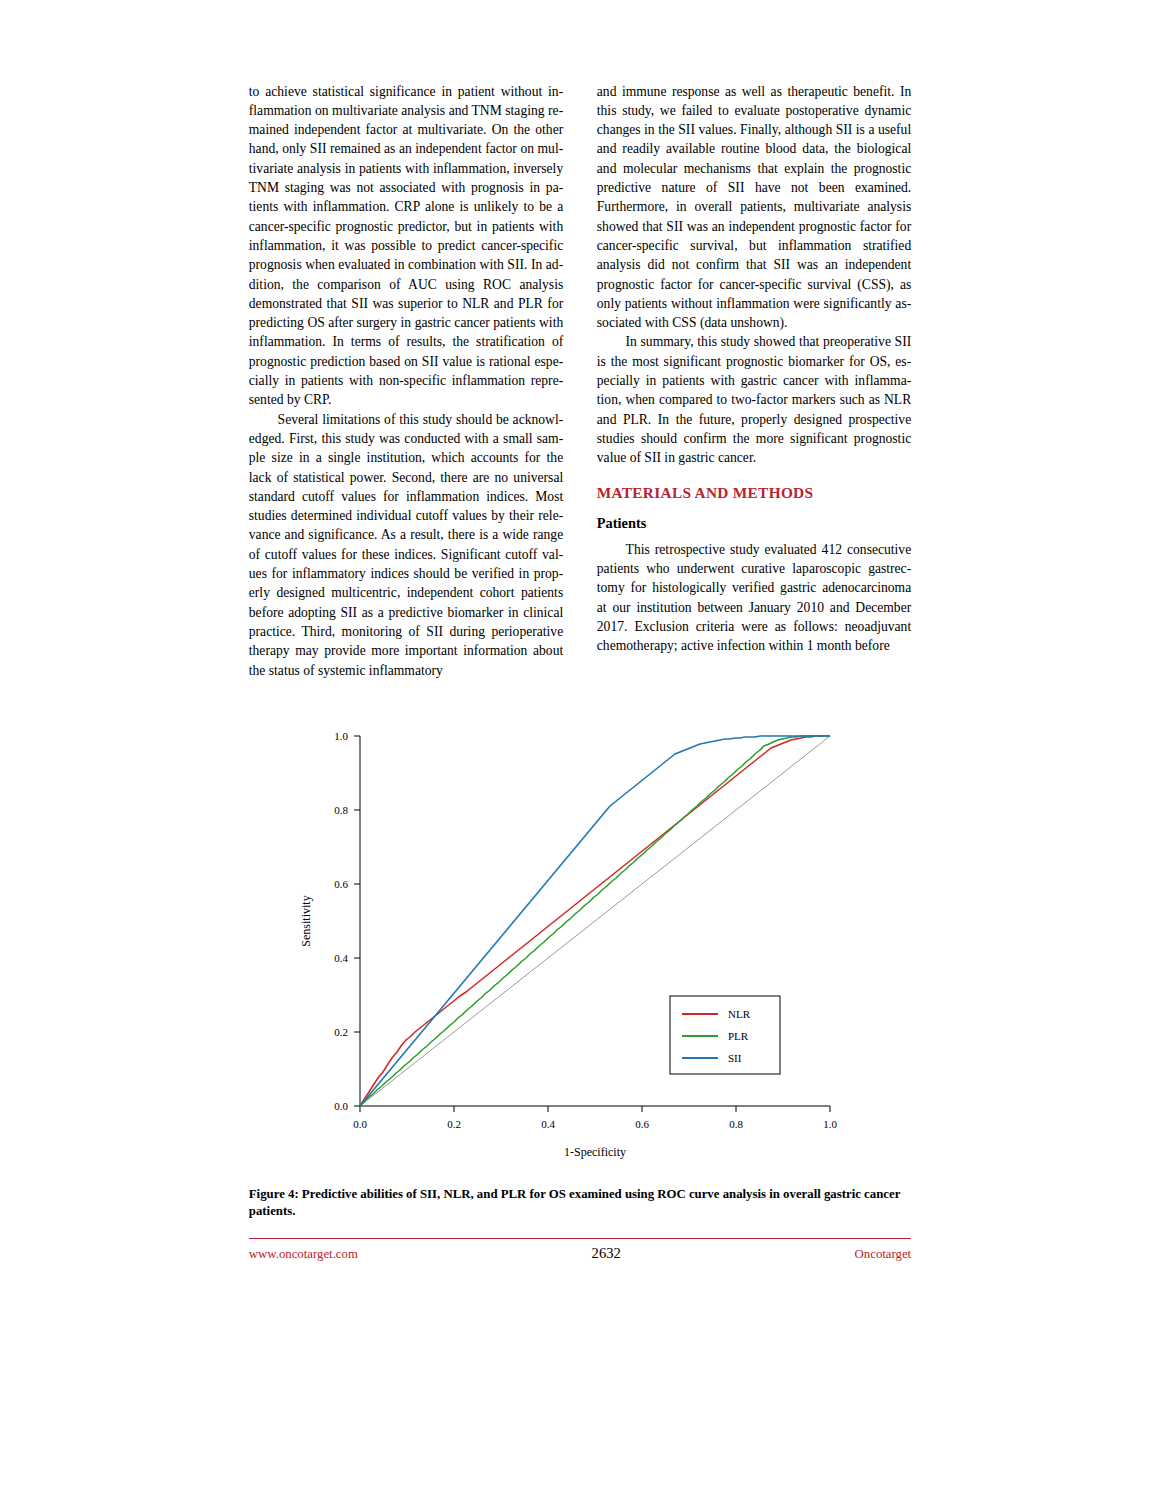to achieve statistical significance in patient without inflammation on multivariate analysis and TNM staging remained independent factor at multivariate. On the other hand, only SII remained as an independent factor on multivariate analysis in patients with inflammation, inversely TNM staging was not associated with prognosis in patients with inflammation. CRP alone is unlikely to be a cancer-specific prognostic predictor, but in patients with inflammation, it was possible to predict cancer-specific prognosis when evaluated in combination with SII. In addition, the comparison of AUC using ROC analysis demonstrated that SII was superior to NLR and PLR for predicting OS after surgery in gastric cancer patients with inflammation. In terms of results, the stratification of prognostic prediction based on SII value is rational especially in patients with non-specific inflammation represented by CRP.
Several limitations of this study should be acknowledged. First, this study was conducted with a small sample size in a single institution, which accounts for the lack of statistical power. Second, there are no universal standard cutoff values for inflammation indices. Most studies determined individual cutoff values by their relevance and significance. As a result, there is a wide range of cutoff values for these indices. Significant cutoff values for inflammatory indices should be verified in properly designed multicentric, independent cohort patients before adopting SII as a predictive biomarker in clinical practice. Third, monitoring of SII during perioperative therapy may provide more important information about the status of systemic inflammatory
and immune response as well as therapeutic benefit. In this study, we failed to evaluate postoperative dynamic changes in the SII values. Finally, although SII is a useful and readily available routine blood data, the biological and molecular mechanisms that explain the prognostic predictive nature of SII have not been examined. Furthermore, in overall patients, multivariate analysis showed that SII was an independent prognostic factor for cancer-specific survival, but inflammation stratified analysis did not confirm that SII was an independent prognostic factor for cancer-specific survival (CSS), as only patients without inflammation were significantly associated with CSS (data unshown).
In summary, this study showed that preoperative SII is the most significant prognostic biomarker for OS, especially in patients with gastric cancer with inflammation, when compared to two-factor markers such as NLR and PLR. In the future, properly designed prospective studies should confirm the more significant prognostic value of SII in gastric cancer.
Materials and methods
Patients
This retrospective study evaluated 412 consecutive patients who underwent curative laparoscopic gastrectomy for histologically verified gastric adenocarcinoma at our institution between January 2010 and December 2017. Exclusion criteria were as follows: neoadjuvant chemotherapy; active infection within 1 month before
0.0 0.2 0.4 0.6 0.8 1.0 0.0 0.2 0.4 0.6 0.8 1.0 1-Specificity Sensitivity NLR PLR SII
Figure 4: Predictive abilities of SII, NLR, and PLR for OS examined using ROC curve analysis in overall gastric cancer patients.
www.oncotarget.com
2632
Oncotarget